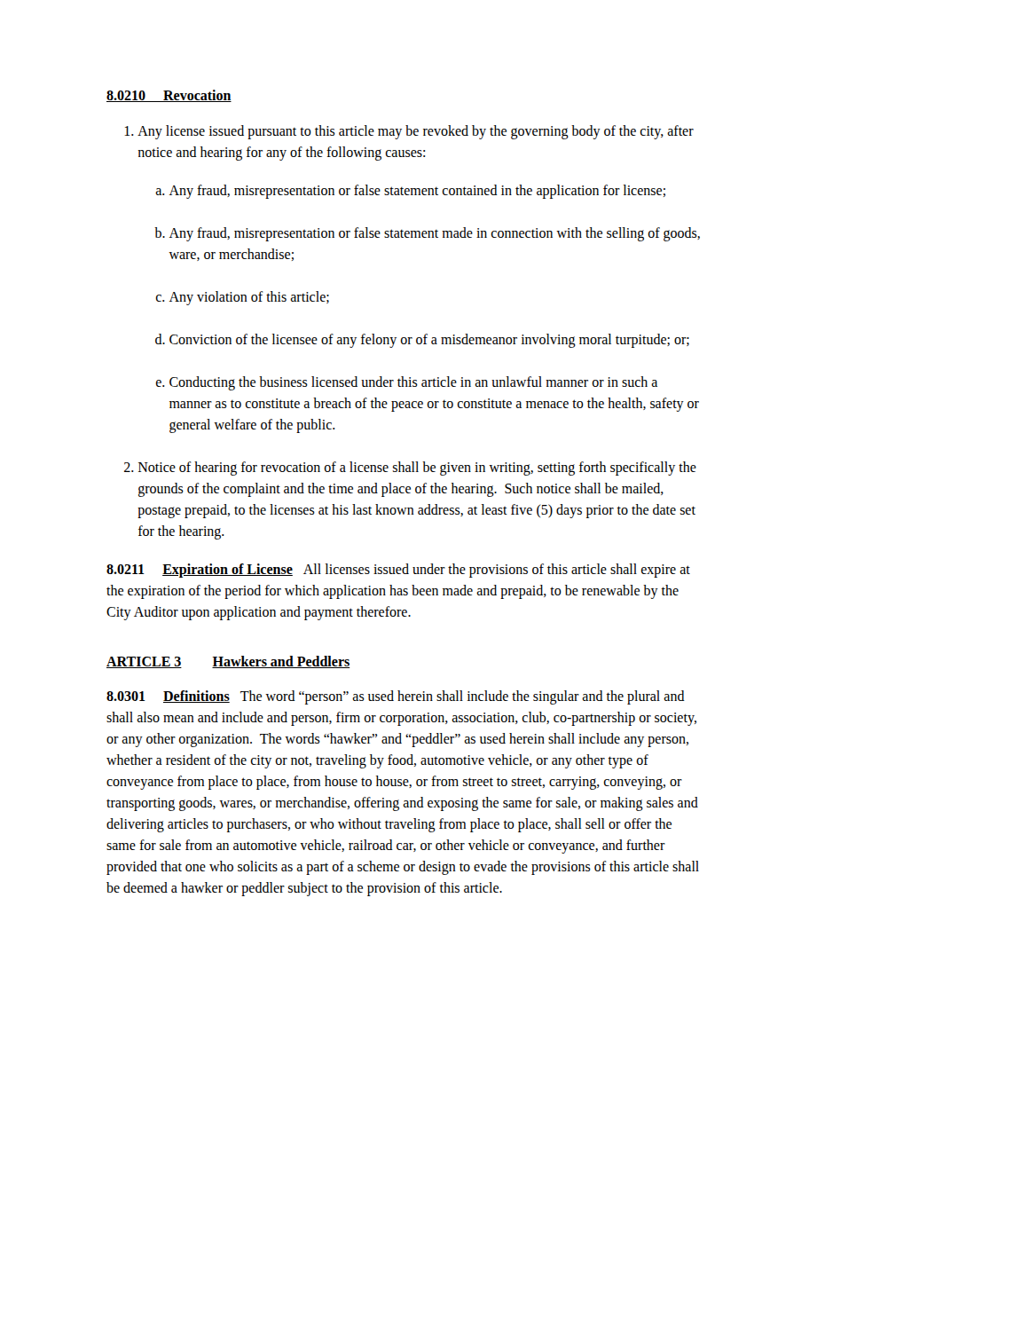8.0210 Revocation
Any license issued pursuant to this article may be revoked by the governing body of the city, after notice and hearing for any of the following causes:
Any fraud, misrepresentation or false statement contained in the application for license;
Any fraud, misrepresentation or false statement made in connection with the selling of goods, ware, or merchandise;
Any violation of this article;
Conviction of the licensee of any felony or of a misdemeanor involving moral turpitude; or;
Conducting the business licensed under this article in an unlawful manner or in such a manner as to constitute a breach of the peace or to constitute a menace to the health, safety or general welfare of the public.
Notice of hearing for revocation of a license shall be given in writing, setting forth specifically the grounds of the complaint and the time and place of the hearing. Such notice shall be mailed, postage prepaid, to the licenses at his last known address, at least five (5) days prior to the date set for the hearing.
8.0211 Expiration of License All licenses issued under the provisions of this article shall expire at the expiration of the period for which application has been made and prepaid, to be renewable by the City Auditor upon application and payment therefore.
ARTICLE 3 Hawkers and Peddlers
8.0301 Definitions The word “person” as used herein shall include the singular and the plural and shall also mean and include and person, firm or corporation, association, club, co-partnership or society, or any other organization. The words “hawker” and “peddler” as used herein shall include any person, whether a resident of the city or not, traveling by food, automotive vehicle, or any other type of conveyance from place to place, from house to house, or from street to street, carrying, conveying, or transporting goods, wares, or merchandise, offering and exposing the same for sale, or making sales and delivering articles to purchasers, or who without traveling from place to place, shall sell or offer the same for sale from an automotive vehicle, railroad car, or other vehicle or conveyance, and further provided that one who solicits as a part of a scheme or design to evade the provisions of this article shall be deemed a hawker or peddler subject to the provision of this article.